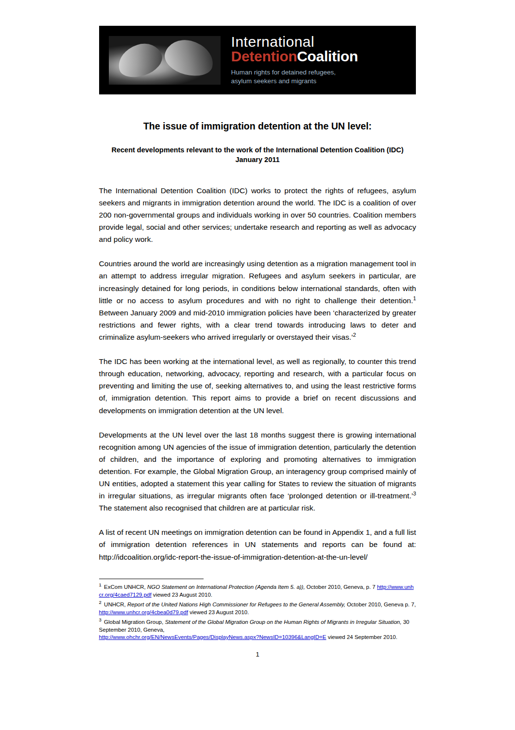International Detention Coalition
Human rights for detained refugees,
asylum seekers and migrants
The issue of immigration detention at the UN level:
Recent developments relevant to the work of the International Detention Coalition (IDC)
January 2011
The International Detention Coalition (IDC) works to protect the rights of refugees, asylum seekers and migrants in immigration detention around the world. The IDC is a coalition of over 200 non-governmental groups and individuals working in over 50 countries. Coalition members provide legal, social and other services; undertake research and reporting as well as advocacy and policy work.
Countries around the world are increasingly using detention as a migration management tool in an attempt to address irregular migration. Refugees and asylum seekers in particular, are increasingly detained for long periods, in conditions below international standards, often with little or no access to asylum procedures and with no right to challenge their detention.1 Between January 2009 and mid-2010 immigration policies have been ‘characterized by greater restrictions and fewer rights, with a clear trend towards introducing laws to deter and criminalize asylum-seekers who arrived irregularly or overstayed their visas.’2
The IDC has been working at the international level, as well as regionally, to counter this trend through education, networking, advocacy, reporting and research, with a particular focus on preventing and limiting the use of, seeking alternatives to, and using the least restrictive forms of, immigration detention. This report aims to provide a brief on recent discussions and developments on immigration detention at the UN level.
Developments at the UN level over the last 18 months suggest there is growing international recognition among UN agencies of the issue of immigration detention, particularly the detention of children, and the importance of exploring and promoting alternatives to immigration detention. For example, the Global Migration Group, an interagency group comprised mainly of UN entities, adopted a statement this year calling for States to review the situation of migrants in irregular situations, as irregular migrants often face ‘prolonged detention or ill-treatment.’3 The statement also recognised that children are at particular risk.
A list of recent UN meetings on immigration detention can be found in Appendix 1, and a full list of immigration detention references in UN statements and reports can be found at: http://idcoalition.org/idc-report-the-issue-of-immigration-detention-at-the-un-level/
1 ExCom UNHCR, NGO Statement on International Protection (Agenda Item 5. a)), October 2010, Geneva, p. 7 http://www.unhcr.org/4caed7129.pdf viewed 23 August 2010.
2 UNHCR, Report of the United Nations High Commissioner for Refugees to the General Assembly, October 2010, Geneva p. 7, http://www.unhcr.org/4cbea0d79.pdf viewed 23 August 2010.
3 Global Migration Group, Statement of the Global Migration Group on the Human Rights of Migrants in Irregular Situation, 30 September 2010, Geneva,
http://www.ohchr.org/EN/NewsEvents/Pages/DisplayNews.aspx?NewsID=10396&LangID=E viewed 24 September 2010.
1